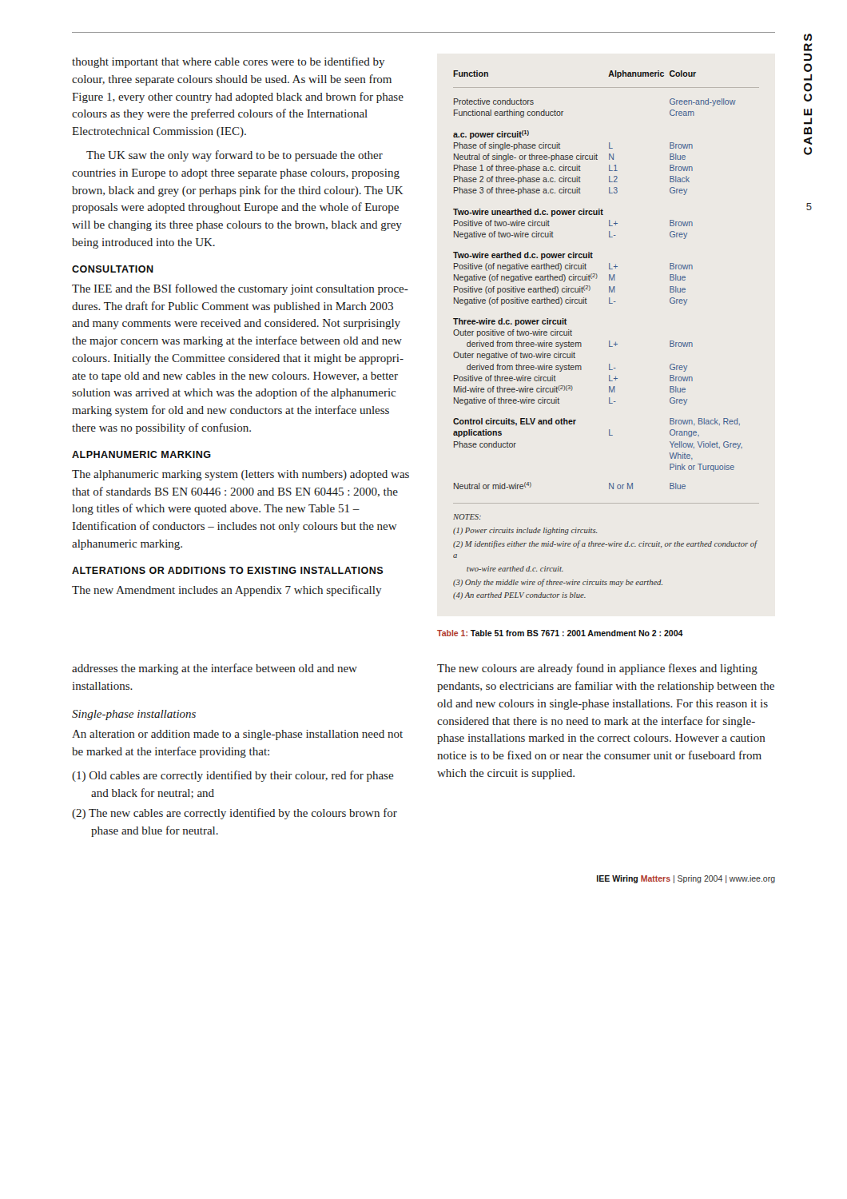CABLE COLOURS
5
thought important that where cable cores were to be identified by colour, three separate colours should be used. As will be seen from Figure 1, every other country had adopted black and brown for phase colours as they were the preferred colours of the International Electrotechnical Commission (IEC).
The UK saw the only way forward to be to persuade the other countries in Europe to adopt three separate phase colours, proposing brown, black and grey (or perhaps pink for the third colour). The UK proposals were adopted throughout Europe and the whole of Europe will be changing its three phase colours to the brown, black and grey being introduced into the UK.
Consultation
The IEE and the BSI followed the customary joint consultation procedures. The draft for Public Comment was published in March 2003 and many comments were received and considered. Not surprisingly the major concern was marking at the interface between old and new colours. Initially the Committee considered that it might be appropriate to tape old and new cables in the new colours. However, a better solution was arrived at which was the adoption of the alphanumeric marking system for old and new conductors at the interface unless there was no possibility of confusion.
Alphanumeric marking
The alphanumeric marking system (letters with numbers) adopted was that of standards BS EN 60446 : 2000 and BS EN 60445 : 2000, the long titles of which were quoted above. The new Table 51 – Identification of conductors – includes not only colours but the new alphanumeric marking.
Alterations or additions to existing installations
The new Amendment includes an Appendix 7 which specifically
| Function | Alphanumeric | Colour |
| --- | --- | --- |
| Protective conductors | | Green-and-yellow |
| Functional earthing conductor | | Cream |
| a.c. power circuit (1) | | |
| Phase of single-phase circuit | L | Brown |
| Neutral of single- or three-phase circuit | N | Blue |
| Phase 1 of three-phase a.c. circuit | L1 | Brown |
| Phase 2 of three-phase a.c. circuit | L2 | Black |
| Phase 3 of three-phase a.c. circuit | L3 | Grey |
| Two-wire unearthed d.c. power circuit | | |
| Positive of two-wire circuit | L+ | Brown |
| Negative of two-wire circuit | L- | Grey |
| Two-wire earthed d.c. power circuit | | |
| Positive (of negative earthed) circuit | L+ | Brown |
| Negative (of negative earthed) circuit (2) | M | Blue |
| Positive (of positive earthed) circuit (2) | M | Blue |
| Negative (of positive earthed) circuit | L- | Grey |
| Three-wire d.c. power circuit | | |
| Outer positive of two-wire circuit | | |
| derived from three-wire system | L+ | Brown |
| Outer negative of two-wire circuit | | |
| derived from three-wire system | L- | Grey |
| Positive of three-wire circuit | L+ | Brown |
| Mid-wire of three-wire circuit (2)(3) | M | Blue |
| Negative of three-wire circuit | L- | Grey |
| Control circuits, ELV and other applications | L | Brown, Black, Red, Orange, |
| Phase conductor | | Yellow, Violet, Grey, White, |
| | | Pink or Turquoise |
| Neutral or mid-wire (4) | N or M | Blue |
NOTES:
(1) Power circuits include lighting circuits.
(2) M identifies either the mid-wire of a three-wire d.c. circuit, or the earthed conductor of a
two-wire earthed d.c. circuit.
(3) Only the middle wire of three-wire circuits may be earthed.
(4) An earthed PELV conductor is blue.
Table 1: Table 51 from BS 7671 : 2001 Amendment No 2 : 2004
addresses the marking at the interface between old and new installations.
Single-phase installations
An alteration or addition made to a single-phase installation need not be marked at the interface providing that:
(1) Old cables are correctly identified by their colour, red for phase and black for neutral; and
(2) The new cables are correctly identified by the colours brown for phase and blue for neutral.
The new colours are already found in appliance flexes and lighting pendants, so electricians are familiar with the relationship between the old and new colours in single-phase installations. For this reason it is considered that there is no need to mark at the interface for single-phase installations marked in the correct colours. However a caution notice is to be fixed on or near the consumer unit or fuseboard from which the circuit is supplied.
IEE Wiring Matters | Spring 2004 | www.iee.org